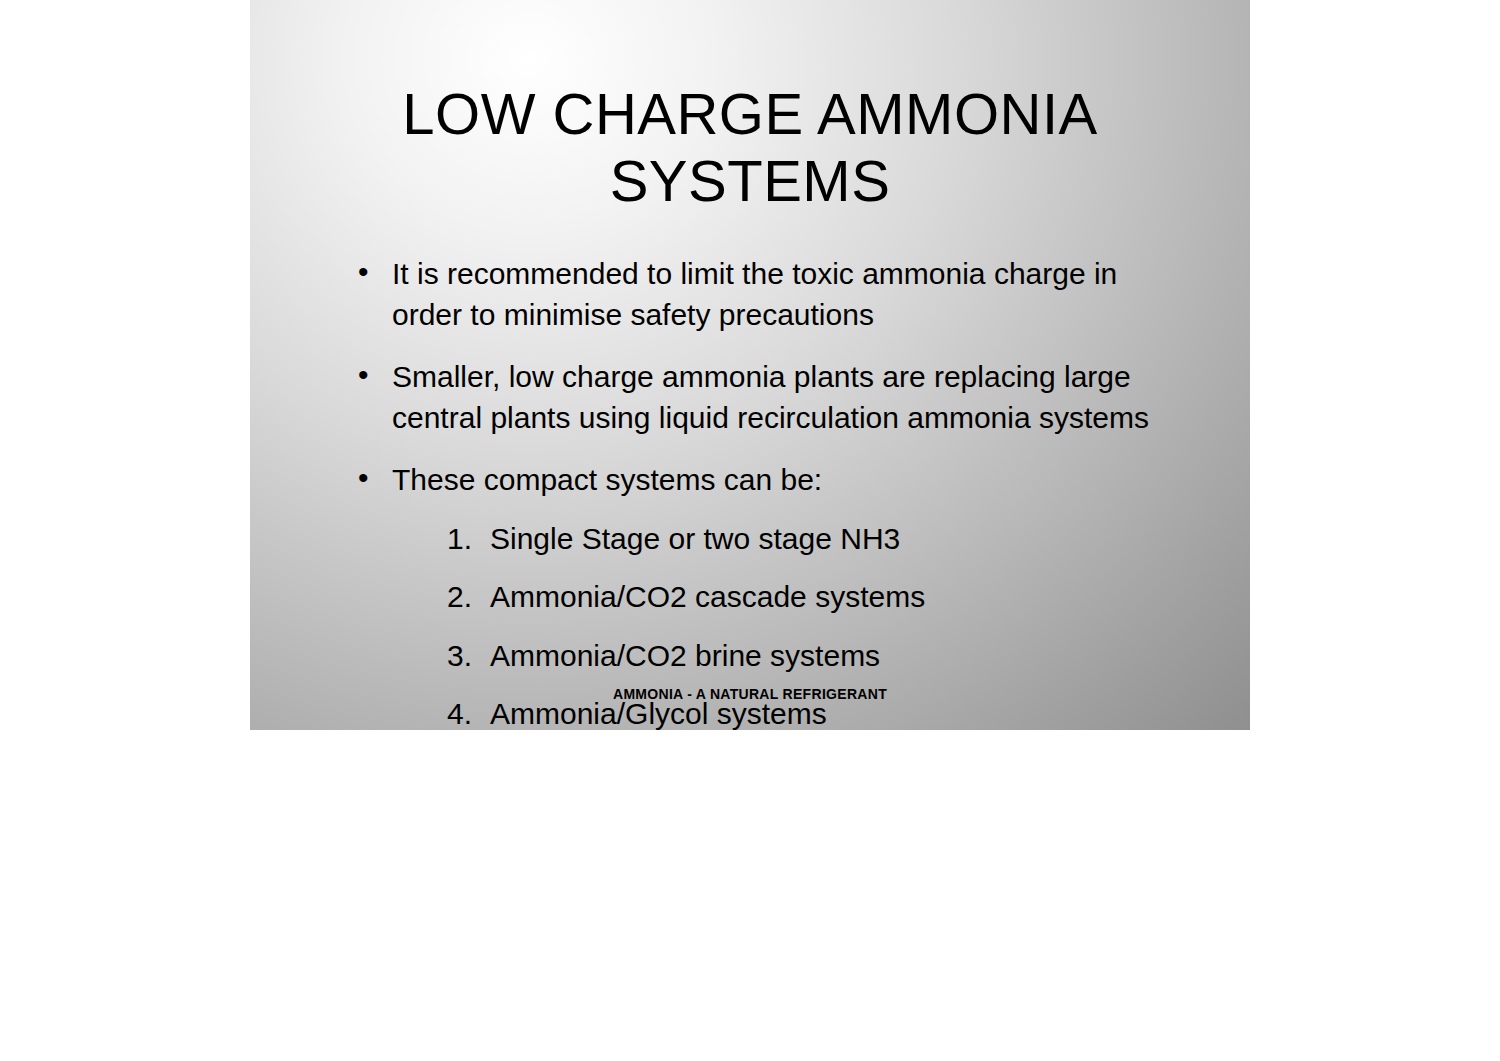LOW CHARGE AMMONIA SYSTEMS
It is recommended to limit the toxic ammonia charge in order to minimise safety precautions
Smaller, low charge ammonia plants are replacing large central plants using liquid recirculation ammonia systems
These compact systems can be:
Single Stage or two stage NH3
Ammonia/CO2 cascade systems
Ammonia/CO2 brine systems
Ammonia/Glycol systems
AMMONIA - A NATURAL REFRIGERANT